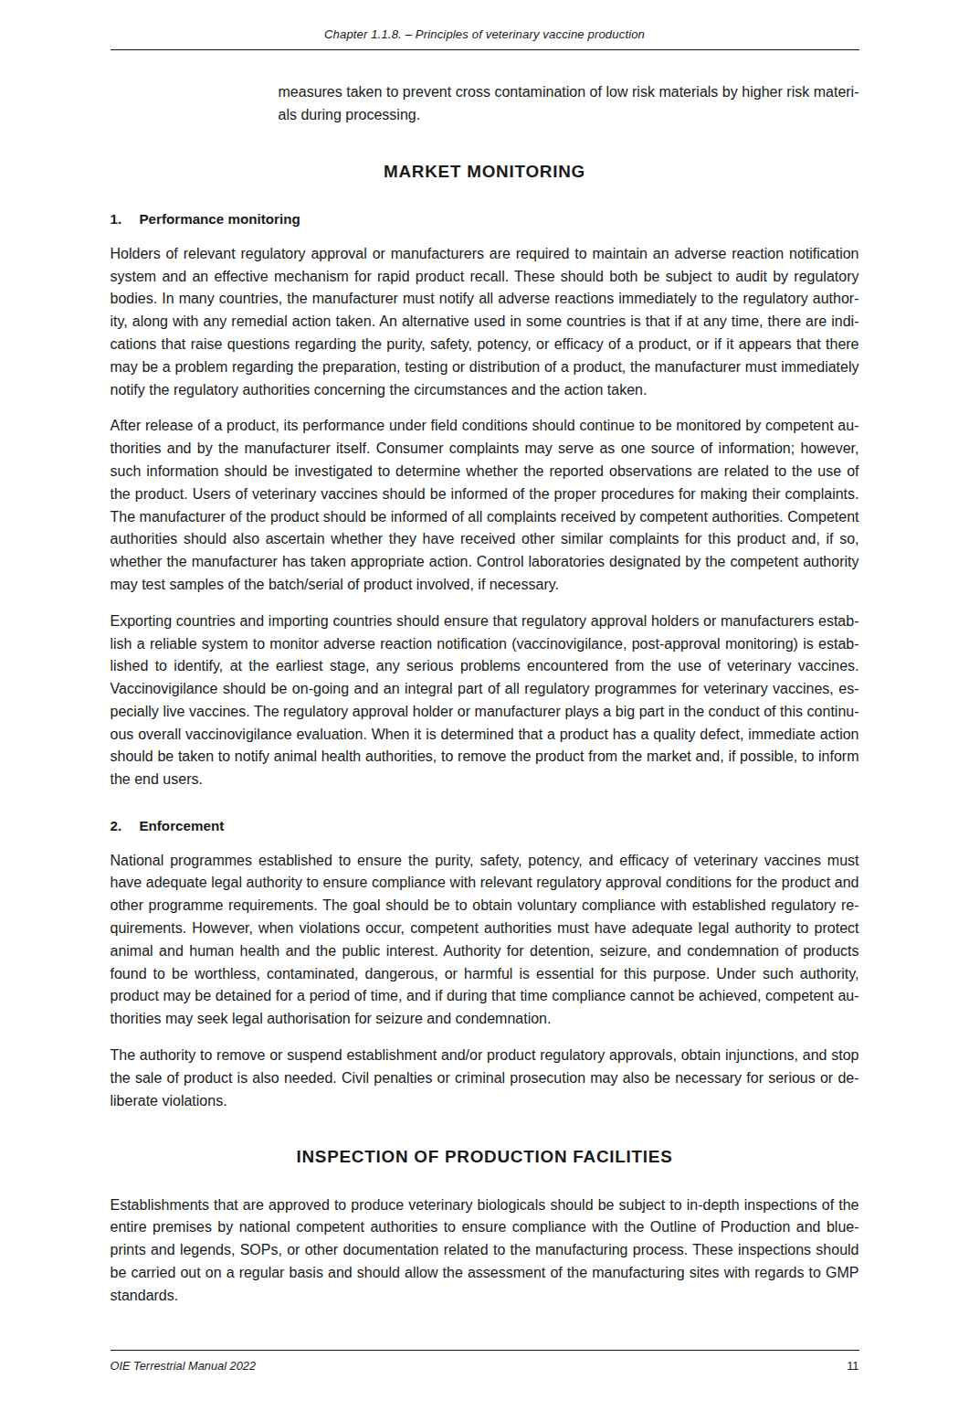Chapter 1.1.8. – Principles of veterinary vaccine production
measures taken to prevent cross contamination of low risk materials by higher risk materials during processing.
Market monitoring
1. Performance monitoring
Holders of relevant regulatory approval or manufacturers are required to maintain an adverse reaction notification system and an effective mechanism for rapid product recall. These should both be subject to audit by regulatory bodies. In many countries, the manufacturer must notify all adverse reactions immediately to the regulatory authority, along with any remedial action taken. An alternative used in some countries is that if at any time, there are indications that raise questions regarding the purity, safety, potency, or efficacy of a product, or if it appears that there may be a problem regarding the preparation, testing or distribution of a product, the manufacturer must immediately notify the regulatory authorities concerning the circumstances and the action taken.
After release of a product, its performance under field conditions should continue to be monitored by competent authorities and by the manufacturer itself. Consumer complaints may serve as one source of information; however, such information should be investigated to determine whether the reported observations are related to the use of the product. Users of veterinary vaccines should be informed of the proper procedures for making their complaints. The manufacturer of the product should be informed of all complaints received by competent authorities. Competent authorities should also ascertain whether they have received other similar complaints for this product and, if so, whether the manufacturer has taken appropriate action. Control laboratories designated by the competent authority may test samples of the batch/serial of product involved, if necessary.
Exporting countries and importing countries should ensure that regulatory approval holders or manufacturers establish a reliable system to monitor adverse reaction notification (vaccinovigilance, post-approval monitoring) is established to identify, at the earliest stage, any serious problems encountered from the use of veterinary vaccines. Vaccinovigilance should be on-going and an integral part of all regulatory programmes for veterinary vaccines, especially live vaccines. The regulatory approval holder or manufacturer plays a big part in the conduct of this continuous overall vaccinovigilance evaluation. When it is determined that a product has a quality defect, immediate action should be taken to notify animal health authorities, to remove the product from the market and, if possible, to inform the end users.
2. Enforcement
National programmes established to ensure the purity, safety, potency, and efficacy of veterinary vaccines must have adequate legal authority to ensure compliance with relevant regulatory approval conditions for the product and other programme requirements. The goal should be to obtain voluntary compliance with established regulatory requirements. However, when violations occur, competent authorities must have adequate legal authority to protect animal and human health and the public interest. Authority for detention, seizure, and condemnation of products found to be worthless, contaminated, dangerous, or harmful is essential for this purpose. Under such authority, product may be detained for a period of time, and if during that time compliance cannot be achieved, competent authorities may seek legal authorisation for seizure and condemnation.
The authority to remove or suspend establishment and/or product regulatory approvals, obtain injunctions, and stop the sale of product is also needed. Civil penalties or criminal prosecution may also be necessary for serious or deliberate violations.
Inspection of production facilities
Establishments that are approved to produce veterinary biologicals should be subject to in-depth inspections of the entire premises by national competent authorities to ensure compliance with the Outline of Production and blueprints and legends, SOPs, or other documentation related to the manufacturing process. These inspections should be carried out on a regular basis and should allow the assessment of the manufacturing sites with regards to GMP standards.
OIE Terrestrial Manual 2022 11